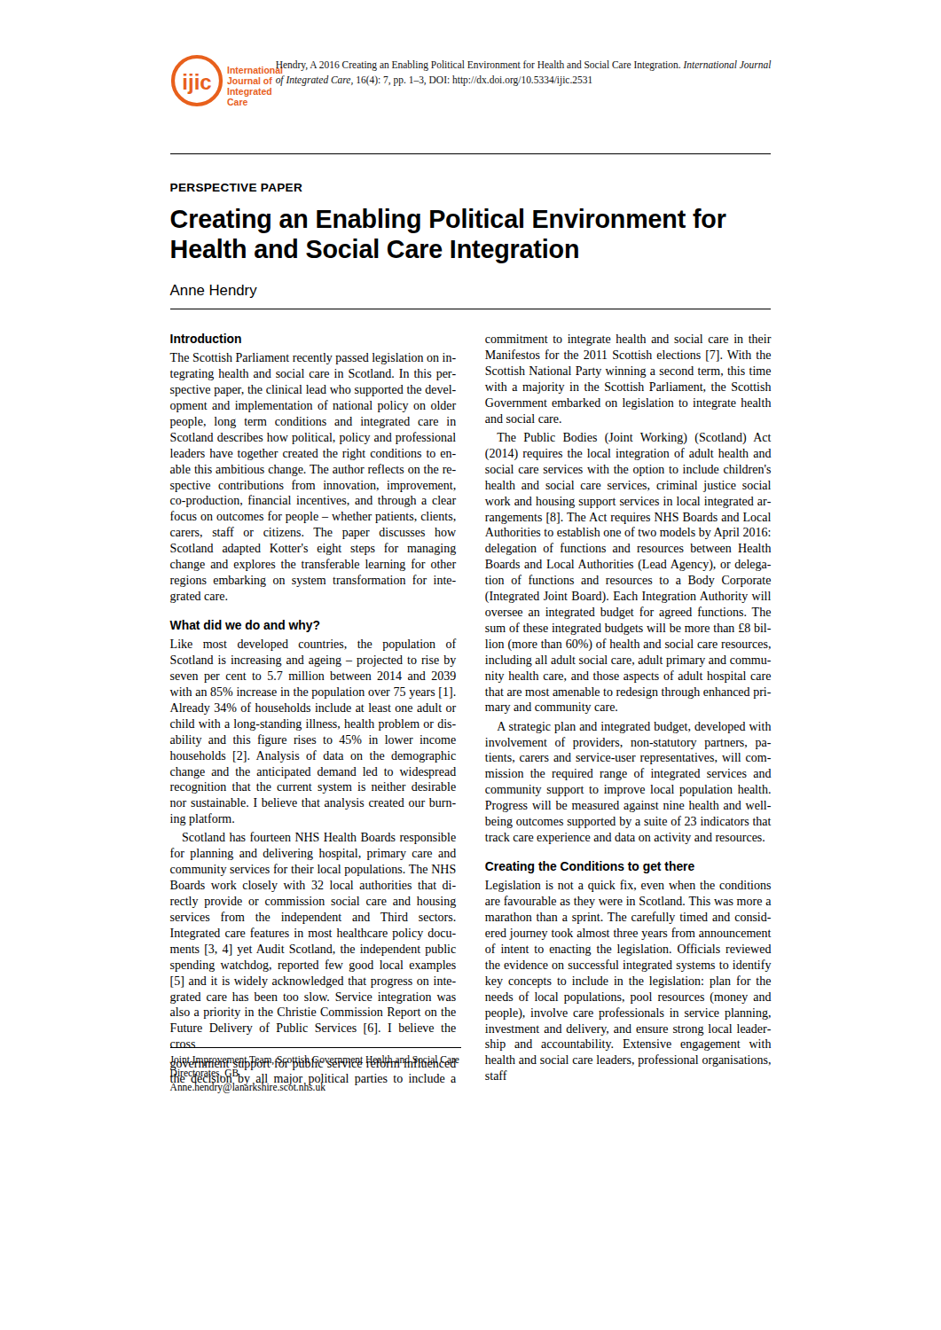ijic International Journal of Integrated Care
Hendry, A 2016 Creating an Enabling Political Environment for Health and Social Care Integration. International Journal of Integrated Care, 16(4): 7, pp. 1–3, DOI: http://dx.doi.org/10.5334/ijic.2531
PERSPECTIVE PAPER
Creating an Enabling Political Environment for Health and Social Care Integration
Anne Hendry
Introduction
The Scottish Parliament recently passed legislation on integrating health and social care in Scotland. In this perspective paper, the clinical lead who supported the development and implementation of national policy on older people, long term conditions and integrated care in Scotland describes how political, policy and professional leaders have together created the right conditions to enable this ambitious change. The author reflects on the respective contributions from innovation, improvement, co-production, financial incentives, and through a clear focus on outcomes for people – whether patients, clients, carers, staff or citizens. The paper discusses how Scotland adapted Kotter's eight steps for managing change and explores the transferable learning for other regions embarking on system transformation for integrated care.
What did we do and why?
Like most developed countries, the population of Scotland is increasing and ageing – projected to rise by seven per cent to 5.7 million between 2014 and 2039 with an 85% increase in the population over 75 years [1]. Already 34% of households include at least one adult or child with a long-standing illness, health problem or disability and this figure rises to 45% in lower income households [2]. Analysis of data on the demographic change and the anticipated demand led to widespread recognition that the current system is neither desirable nor sustainable. I believe that analysis created our burning platform.
Scotland has fourteen NHS Health Boards responsible for planning and delivering hospital, primary care and community services for their local populations. The NHS Boards work closely with 32 local authorities that directly provide or commission social care and housing services from the independent and Third sectors. Integrated care features in most healthcare policy documents [3, 4] yet Audit Scotland, the independent public spending watchdog, reported few good local examples [5] and it is widely acknowledged that progress on integrated care has been too slow. Service integration was also a priority in the Christie Commission Report on the Future Delivery of Public Services [6]. I believe the cross
government support for public service reform influenced the decision by all major political parties to include a commitment to integrate health and social care in their Manifestos for the 2011 Scottish elections [7]. With the Scottish National Party winning a second term, this time with a majority in the Scottish Parliament, the Scottish Government embarked on legislation to integrate health and social care.
The Public Bodies (Joint Working) (Scotland) Act (2014) requires the local integration of adult health and social care services with the option to include children's health and social care services, criminal justice social work and housing support services in local integrated arrangements [8]. The Act requires NHS Boards and Local Authorities to establish one of two models by April 2016: delegation of functions and resources between Health Boards and Local Authorities (Lead Agency), or delegation of functions and resources to a Body Corporate (Integrated Joint Board). Each Integration Authority will oversee an integrated budget for agreed functions. The sum of these integrated budgets will be more than £8 billion (more than 60%) of health and social care resources, including all adult social care, adult primary and community health care, and those aspects of adult hospital care that are most amenable to redesign through enhanced primary and community care.
A strategic plan and integrated budget, developed with involvement of providers, non-statutory partners, patients, carers and service-user representatives, will commission the required range of integrated services and community support to improve local population health. Progress will be measured against nine health and wellbeing outcomes supported by a suite of 23 indicators that track care experience and data on activity and resources.
Creating the Conditions to get there
Legislation is not a quick fix, even when the conditions are favourable as they were in Scotland. This was more a marathon than a sprint. The carefully timed and considered journey took almost three years from announcement of intent to enacting the legislation. Officials reviewed the evidence on successful integrated systems to identify key concepts to include in the legislation: plan for the needs of local populations, pool resources (money and people), involve care professionals in service planning, investment and delivery, and ensure strong local leadership and accountability. Extensive engagement with health and social care leaders, professional organisations, staff
Joint Improvement Team, Scottish Government Health and Social Care Directorates, GB
Anne.hendry@lanarkshire.scot.nhs.uk